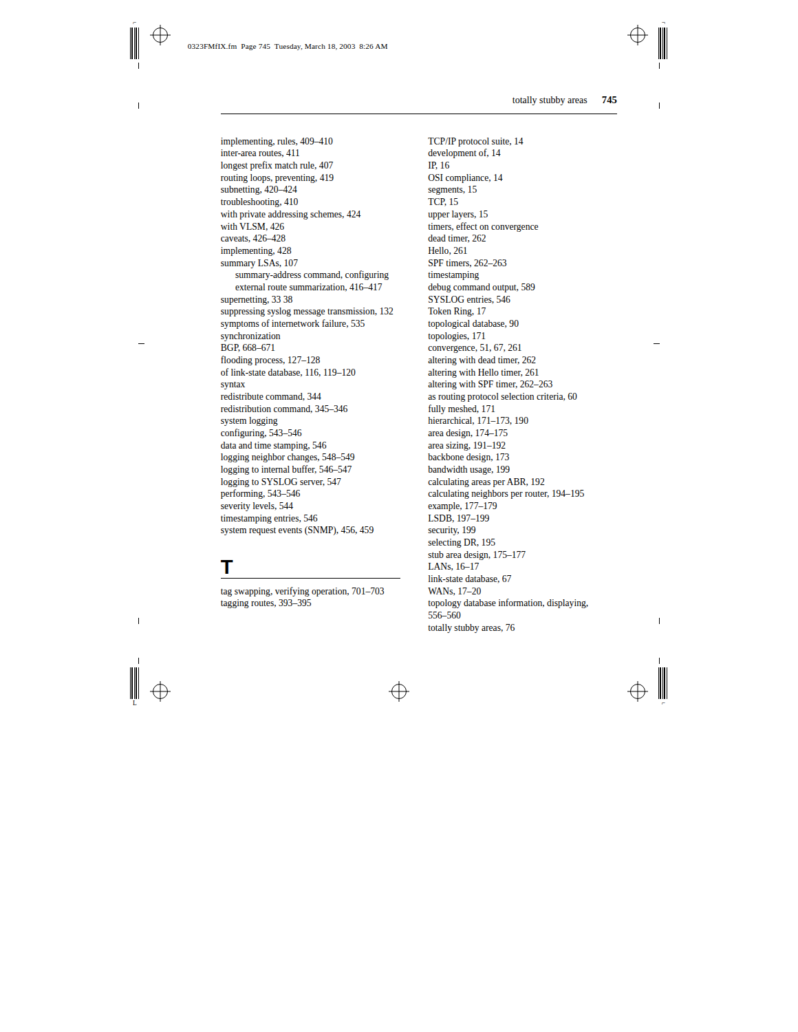⌐
¬
L
⌐
0323FMfIX.fm Page 745 Tuesday, March 18, 2003 8:26 AM
totally stubby areas745
implementing, rules, 409–410
inter-area routes, 411
longest prefix match rule, 407
routing loops, preventing, 419
subnetting, 420–424
troubleshooting, 410
with private addressing schemes, 424
with VLSM, 426
caveats, 426–428
implementing, 428
summary LSAs, 107
summary-address command, configuring external route summarization, 416–417
supernetting, 33 38
suppressing syslog message transmission, 132
symptoms of internetwork failure, 535
synchronization
BGP, 668–671
flooding process, 127–128
of link-state database, 116, 119–120
syntax
redistribute command, 344
redistribution command, 345–346
system logging
configuring, 543–546
data and time stamping, 546
logging neighbor changes, 548–549
logging to internal buffer, 546–547
logging to SYSLOG server, 547
performing, 543–546
severity levels, 544
timestamping entries, 546
system request events (SNMP), 456, 459
T
tag swapping, verifying operation, 701–703
tagging routes, 393–395
TCP/IP protocol suite, 14
development of, 14
IP, 16
OSI compliance, 14
segments, 15
TCP, 15
upper layers, 15
timers, effect on convergence
dead timer, 262
Hello, 261
SPF timers, 262–263
timestamping
debug command output, 589
SYSLOG entries, 546
Token Ring, 17
topological database, 90
topologies, 171
convergence, 51, 67, 261
altering with dead timer, 262
altering with Hello timer, 261
altering with SPF timer, 262–263
as routing protocol selection criteria, 60
fully meshed, 171
hierarchical, 171–173, 190
area design, 174–175
area sizing, 191–192
backbone design, 173
bandwidth usage, 199
calculating areas per ABR, 192
calculating neighbors per router, 194–195
example, 177–179
LSDB, 197–199
security, 199
selecting DR, 195
stub area design, 175–177
LANs, 16–17
link-state database, 67
WANs, 17–20
topology database information, displaying, 556–560
totally stubby areas, 76